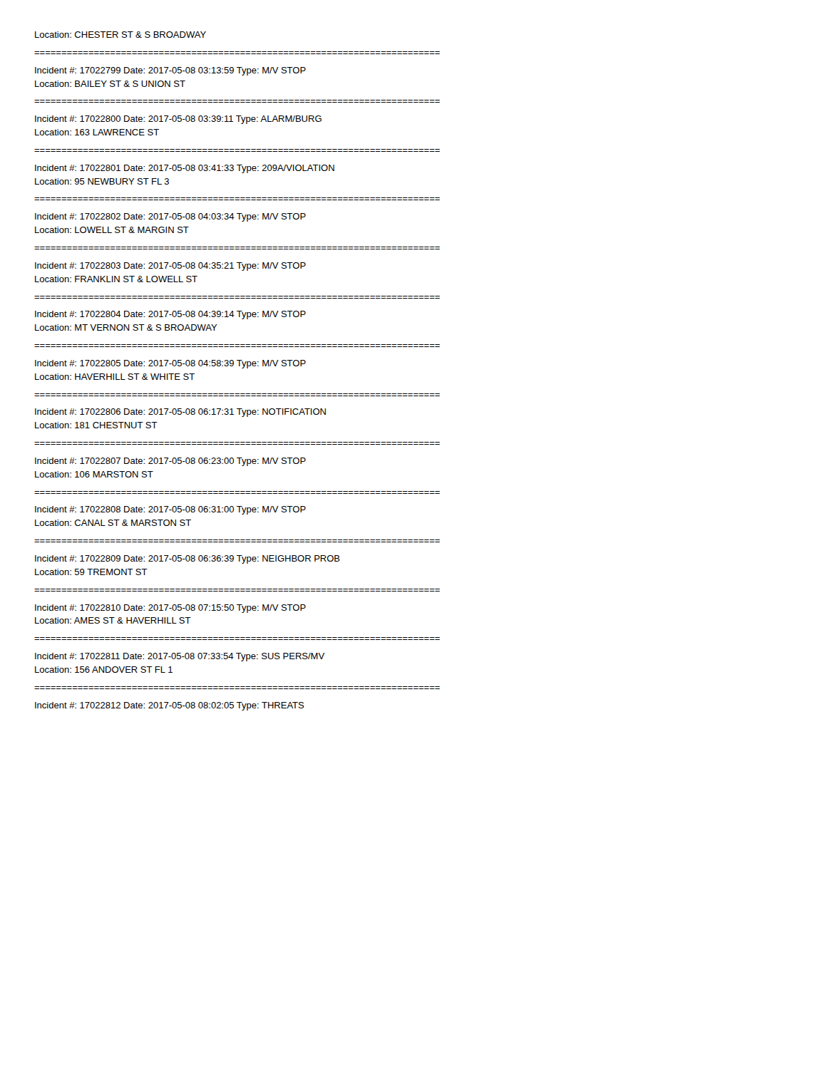Location: CHESTER ST & S BROADWAY
===========================================================================
Incident #: 17022799 Date: 2017-05-08 03:13:59 Type: M/V STOP
Location: BAILEY ST & S UNION ST
===========================================================================
Incident #: 17022800 Date: 2017-05-08 03:39:11 Type: ALARM/BURG
Location: 163 LAWRENCE ST
===========================================================================
Incident #: 17022801 Date: 2017-05-08 03:41:33 Type: 209A/VIOLATION
Location: 95 NEWBURY ST FL 3
===========================================================================
Incident #: 17022802 Date: 2017-05-08 04:03:34 Type: M/V STOP
Location: LOWELL ST & MARGIN ST
===========================================================================
Incident #: 17022803 Date: 2017-05-08 04:35:21 Type: M/V STOP
Location: FRANKLIN ST & LOWELL ST
===========================================================================
Incident #: 17022804 Date: 2017-05-08 04:39:14 Type: M/V STOP
Location: MT VERNON ST & S BROADWAY
===========================================================================
Incident #: 17022805 Date: 2017-05-08 04:58:39 Type: M/V STOP
Location: HAVERHILL ST & WHITE ST
===========================================================================
Incident #: 17022806 Date: 2017-05-08 06:17:31 Type: NOTIFICATION
Location: 181 CHESTNUT ST
===========================================================================
Incident #: 17022807 Date: 2017-05-08 06:23:00 Type: M/V STOP
Location: 106 MARSTON ST
===========================================================================
Incident #: 17022808 Date: 2017-05-08 06:31:00 Type: M/V STOP
Location: CANAL ST & MARSTON ST
===========================================================================
Incident #: 17022809 Date: 2017-05-08 06:36:39 Type: NEIGHBOR PROB
Location: 59 TREMONT ST
===========================================================================
Incident #: 17022810 Date: 2017-05-08 07:15:50 Type: M/V STOP
Location: AMES ST & HAVERHILL ST
===========================================================================
Incident #: 17022811 Date: 2017-05-08 07:33:54 Type: SUS PERS/MV
Location: 156 ANDOVER ST FL 1
===========================================================================
Incident #: 17022812 Date: 2017-05-08 08:02:05 Type: THREATS